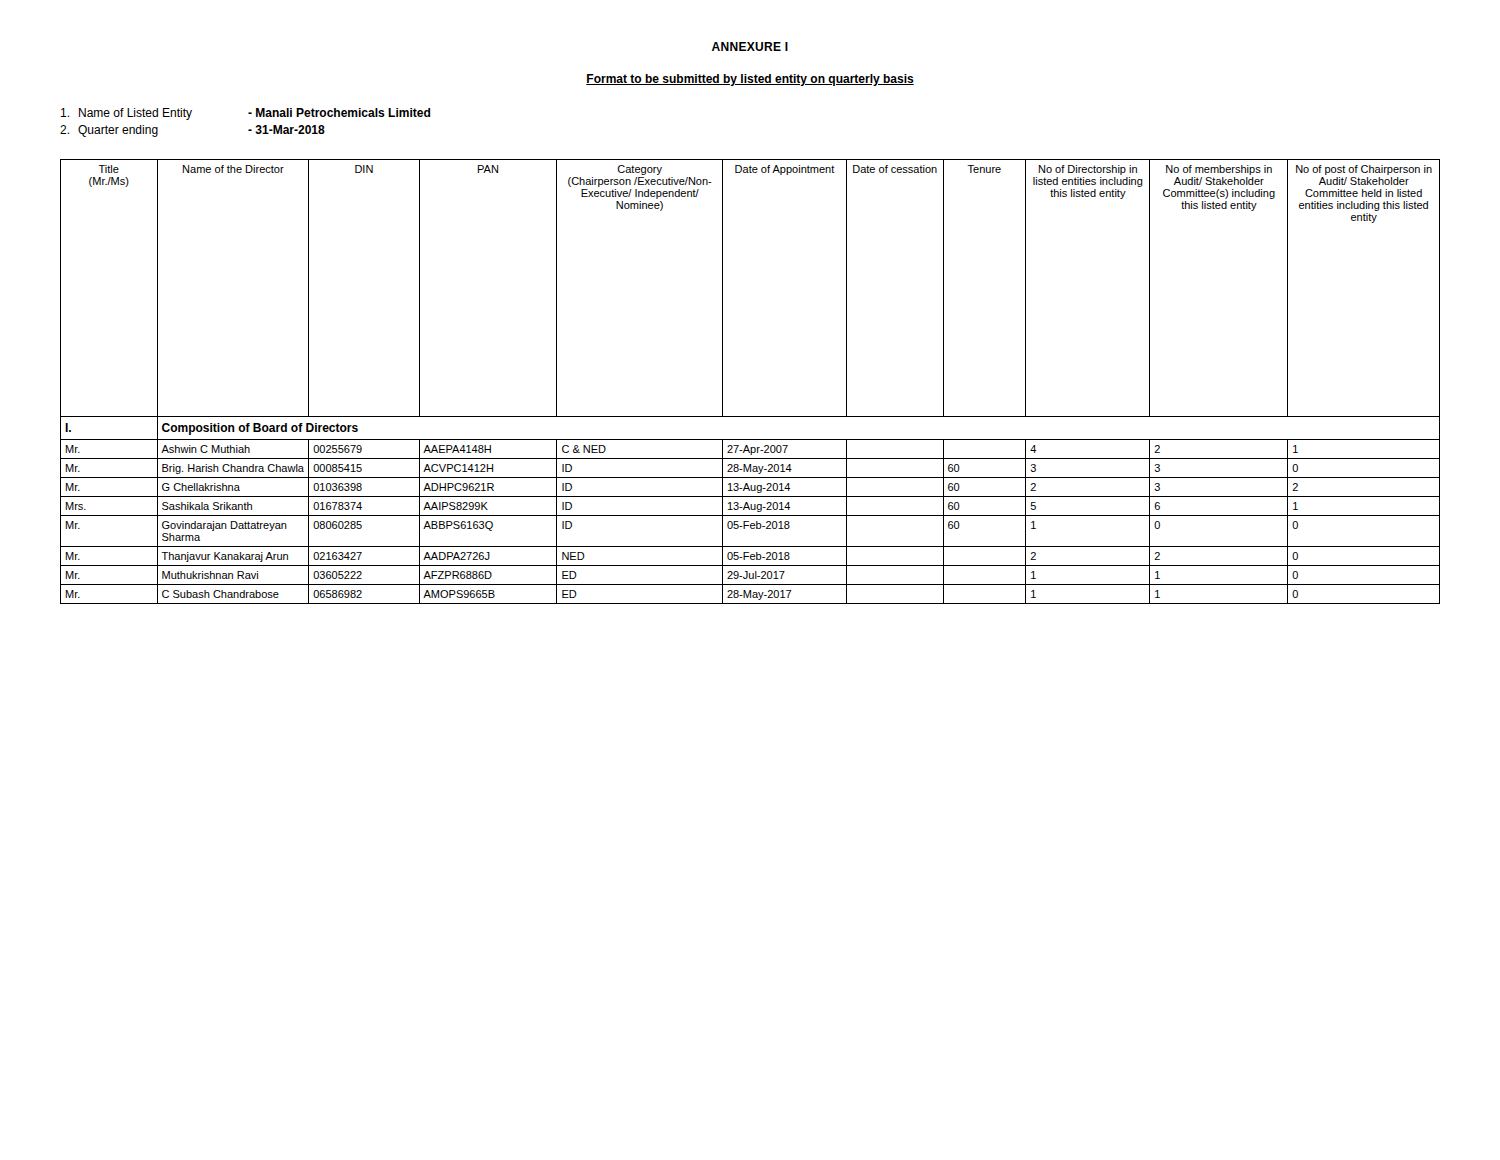ANNEXURE I
Format to be submitted by listed entity on quarterly basis
1. Name of Listed Entity- Manali Petrochemicals Limited
2. Quarter ending- 31-Mar-2018
| I. | Composition of Board of Directors |
| Title (Mr./Ms) | Name of the Director | DIN | PAN | Category (Chairperson /Executive/Non-Executive/ Independent/ Nominee) | Date of Appointment | Date of cessation | Tenure | No of Directorship in listed entities including this listed entity | No of memberships in Audit/ Stakeholder Committee(s) including this listed entity | No of post of Chairperson in Audit/ Stakeholder Committee held in listed entities including this listed entity |
| Mr. | Ashwin C Muthiah | 00255679 | AAEPA4148H | C & NED | 27-Apr-2007 | | | 4 | 2 | 1 |
| Mr. | Brig. Harish Chandra Chawla | 00085415 | ACVPC1412H | ID | 28-May-2014 | | 60 | 3 | 3 | 0 |
| Mr. | G Chellakrishna | 01036398 | ADHPC9621R | ID | 13-Aug-2014 | | 60 | 2 | 3 | 2 |
| Mrs. | Sashikala Srikanth | 01678374 | AAIPS8299K | ID | 13-Aug-2014 | | 60 | 5 | 6 | 1 |
| Mr. | Govindarajan Dattatreyan Sharma | 08060285 | ABBPS6163Q | ID | 05-Feb-2018 | | 60 | 1 | 0 | 0 |
| Mr. | Thanjavur Kanakaraj Arun | 02163427 | AADPA2726J | NED | 05-Feb-2018 | | | 2 | 2 | 0 |
| Mr. | Muthukrishnan Ravi | 03605222 | AFZPR6886D | ED | 29-Jul-2017 | | | 1 | 1 | 0 |
| Mr. | C Subash Chandrabose | 06586982 | AMOPS9665B | ED | 28-May-2017 | | | 1 | 1 | 0 |